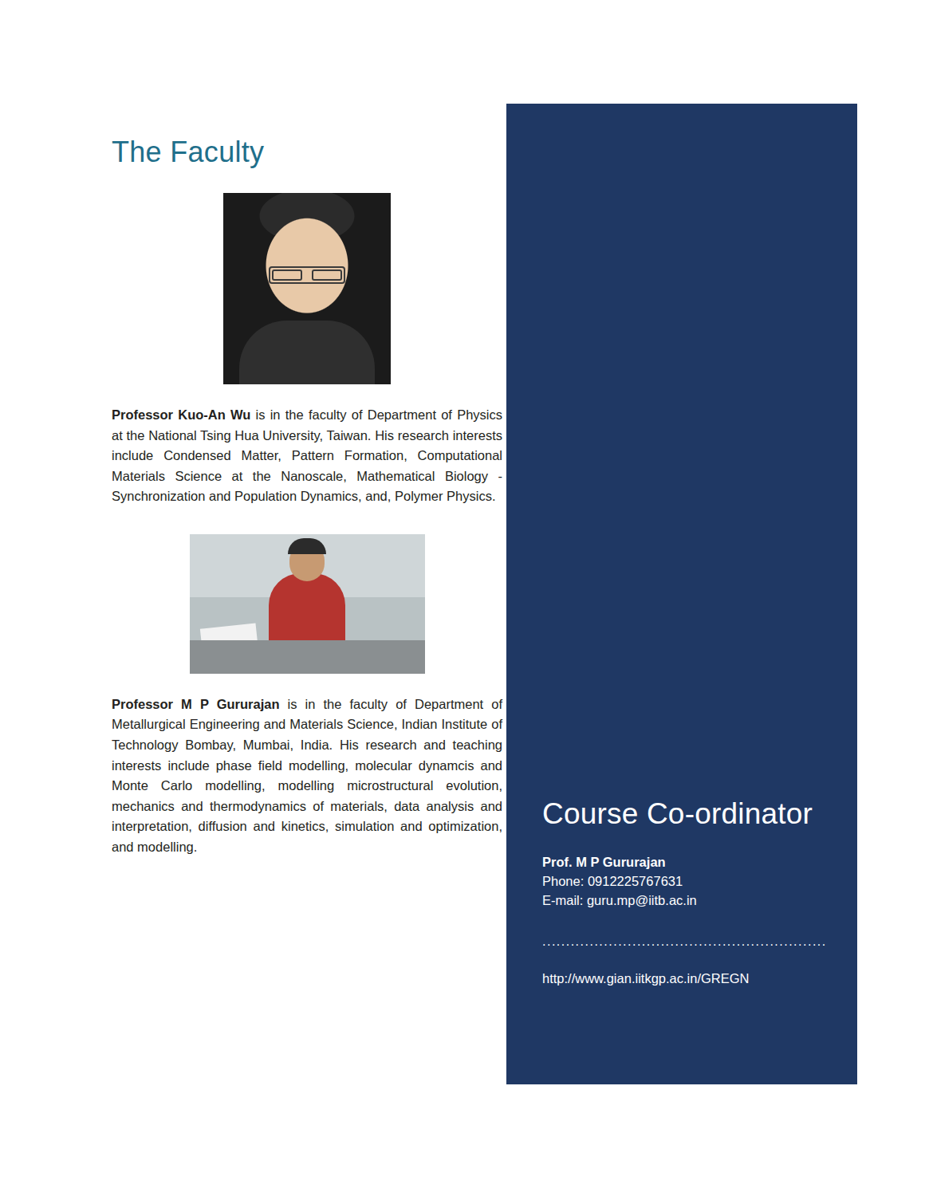Course Co-ordinator
Prof. M P Gururajan
Phone: 0912225767631
E-mail: guru.mp@iitb.ac.in
.........................................................................
http://www.gian.iitkgp.ac.in/GREGN
The Faculty
Professor Kuo-An Wu is in the faculty of Department of Physics at the National Tsing Hua University, Taiwan. His research interests include Condensed Matter, Pattern Formation, Computational Materials Science at the Nanoscale, Mathematical Biology - Synchronization and Population Dynamics, and, Polymer Physics.
Professor M P Gururajan is in the faculty of Department of Metallurgical Engineering and Materials Science, Indian Institute of Technology Bombay, Mumbai, India. His research and teaching interests include phase field modelling, molecular dynamcis and Monte Carlo modelling, modelling microstructural evolution, mechanics and thermodynamics of materials, data analysis and interpretation, diffusion and kinetics, simulation and optimization, and modelling.